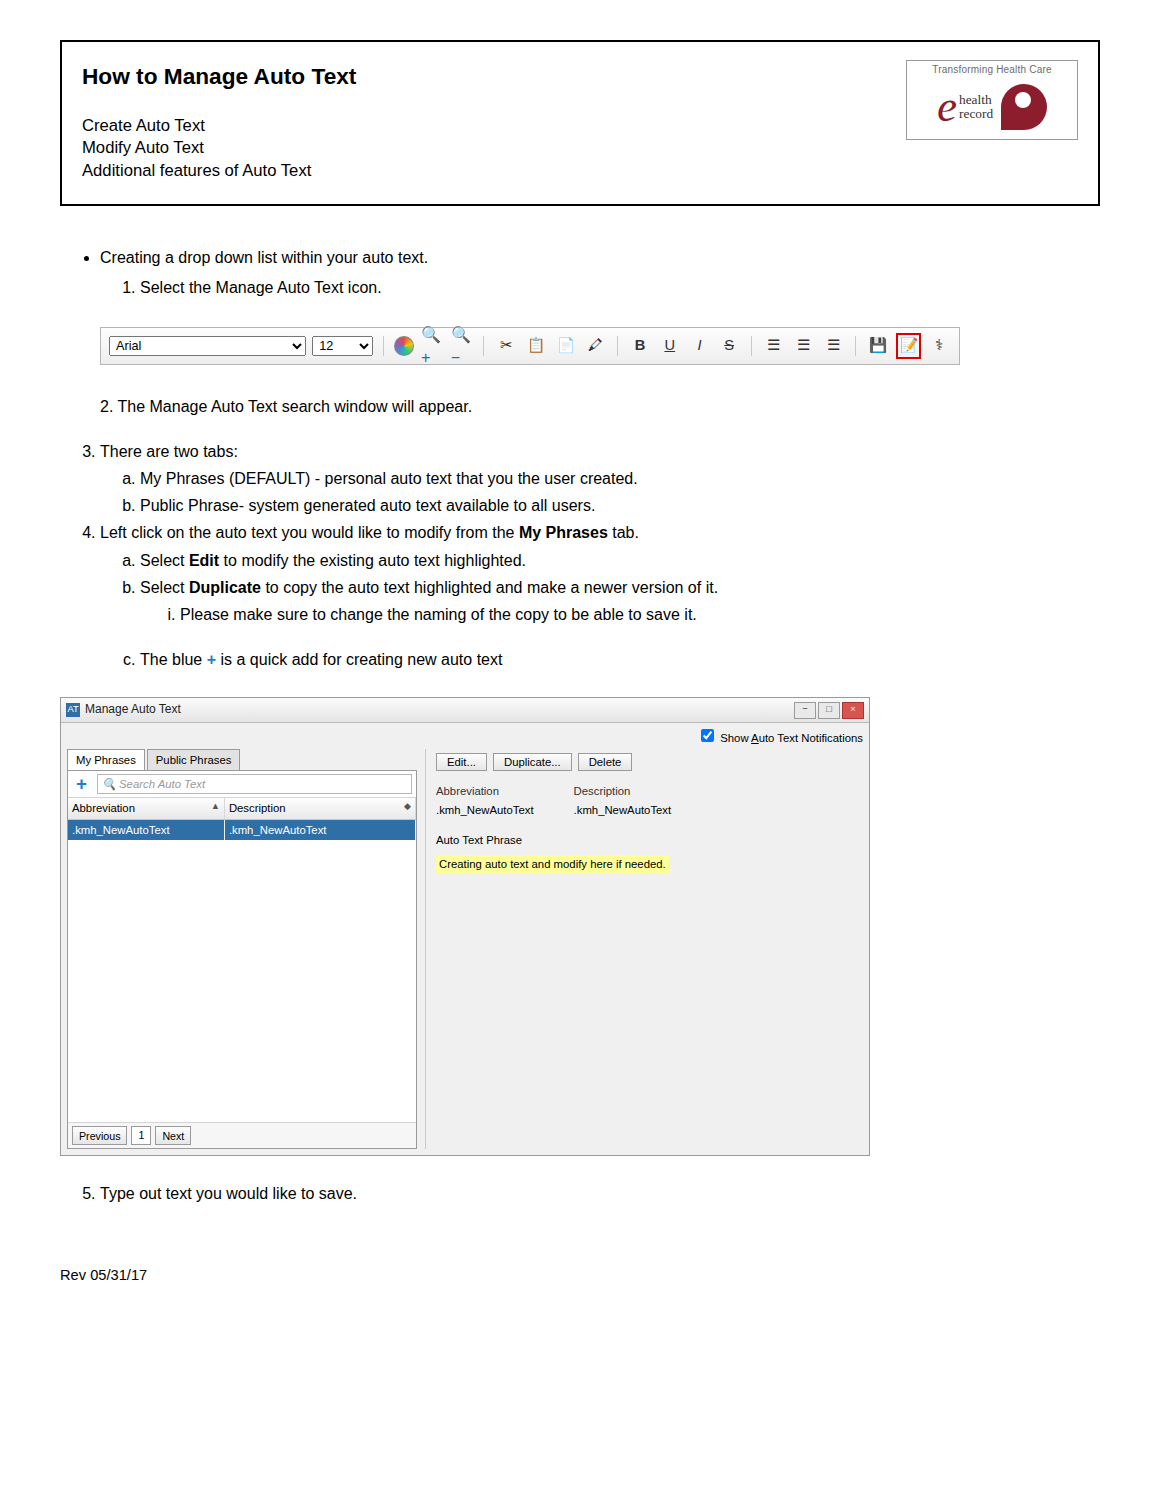How to Manage Auto Text
Create Auto Text
Modify Auto Text
Additional features of Auto Text
Transforming Health Care
e health
record
Creating a drop down list within your auto text.
Select the Manage Auto Text icon.
Arial 12 🔍+ 🔍− ✂ 📋 📄 🖍 B U I S ☰ ☰ ☰ 💾 📝 ⚕
2. The Manage Auto Text search window will appear.
There are two tabs:
My Phrases (DEFAULT) - personal auto text that you the user created.
Public Phrase- system generated auto text available to all users.
Left click on the auto text you would like to modify from the My Phrases tab.
Select Edit to modify the existing auto text highlighted.
Select Duplicate to copy the auto text highlighted and make a newer version of it.
Please make sure to change the naming of the copy to be able to save it.
The blue + is a quick add for creating new auto text
AT Manage Auto Text
−□×
Show Auto Text Notifications
My Phrases
Public Phrases
+ 🔍 Search Auto Text
| Abbreviation ▲ | Description ◆ |
| --- | --- |
| .kmh_NewAutoText | .kmh_NewAutoText |
Previous 1 Next
Edit... Duplicate... Delete
Abbreviation
.kmh_NewAutoText
Description
.kmh_NewAutoText
Auto Text Phrase
Creating auto text and modify here if needed.
Type out text you would like to save.
Rev 05/31/17